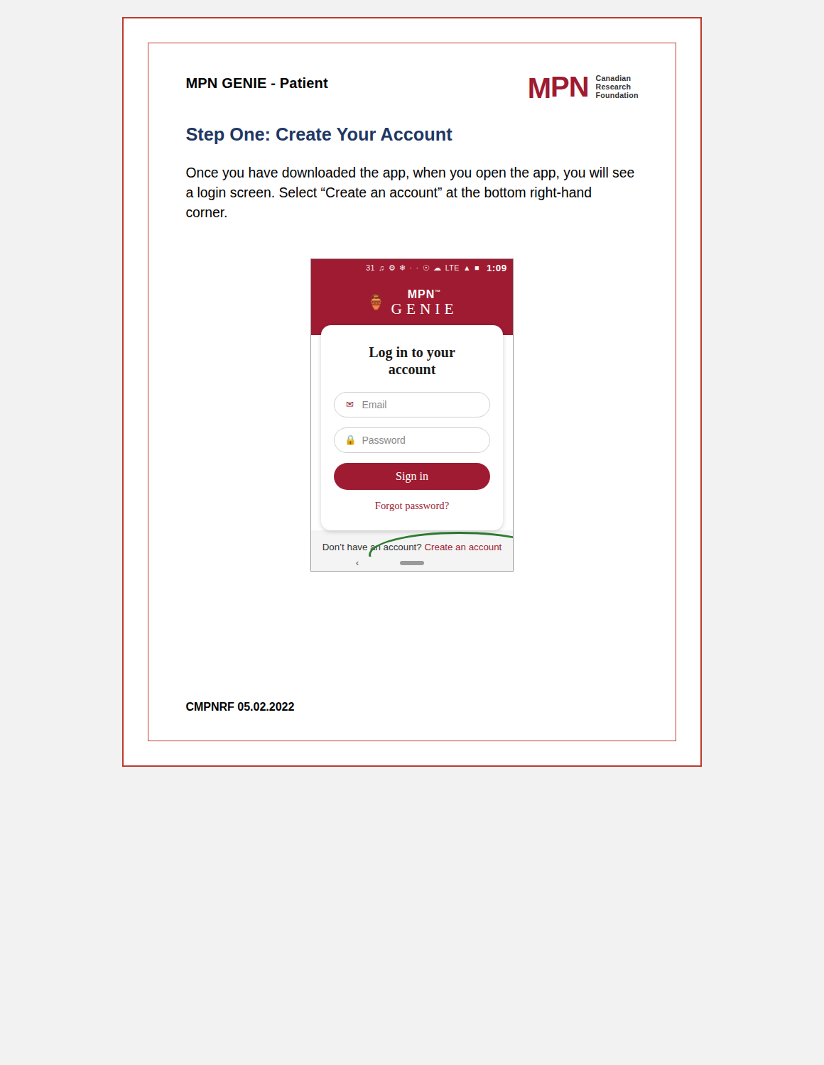MPN GENIE - Patient
MPN
Canadian
Research
Foundation
Step One: Create Your Account
Once you have downloaded the app, when you open the app, you will see a login screen. Select “Create an account” at the bottom right-hand corner.
31 ♫ ⚙ ❄ · · ☉ ☁ LTE ▲ ■
1:09
🏺
MPN™
GENIE
Log in to your
account
✉Email
🔒Password
Sign in Forgot password?
Don’t have an account? Create an account
‹
CMPNRF 05.02.2022